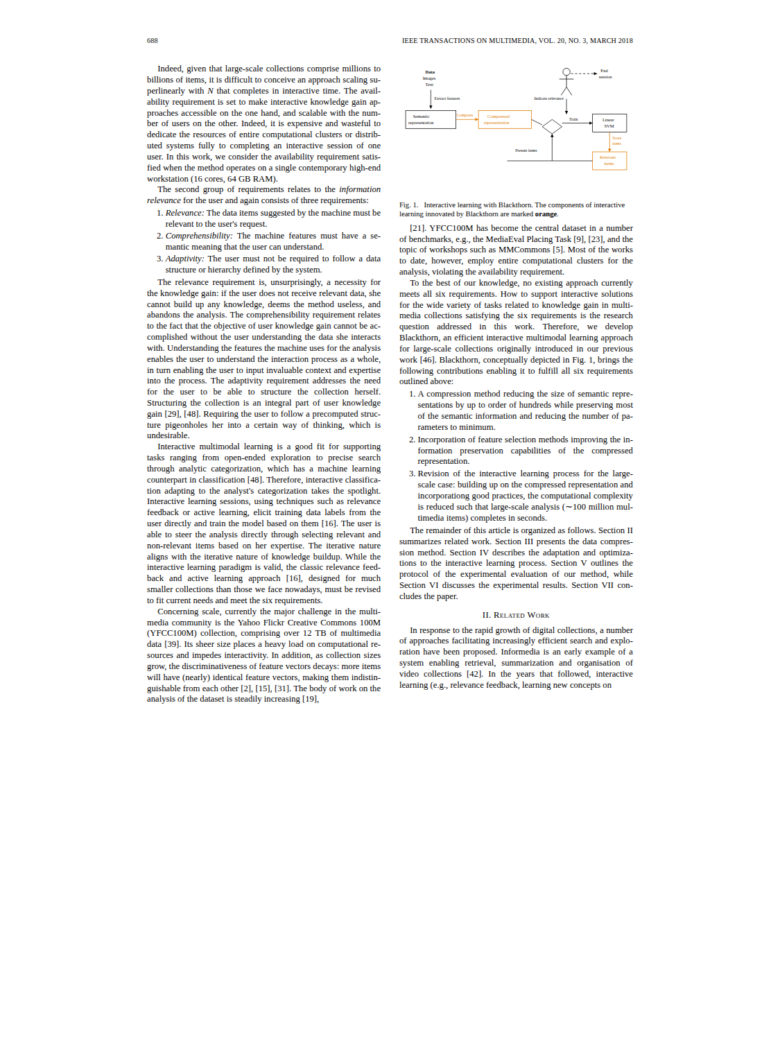688
IEEE TRANSACTIONS ON MULTIMEDIA, VOL. 20, NO. 3, MARCH 2018
Indeed, given that large-scale collections comprise millions to billions of items, it is difficult to conceive an approach scaling superlinearly with N that completes in interactive time. The availability requirement is set to make interactive knowledge gain approaches accessible on the one hand, and scalable with the number of users on the other. Indeed, it is expensive and wasteful to dedicate the resources of entire computational clusters or distributed systems fully to completing an interactive session of one user. In this work, we consider the availability requirement satisfied when the method operates on a single contemporary high-end workstation (16 cores, 64 GB RAM).
The second group of requirements relates to the information relevance for the user and again consists of three requirements:
Relevance: The data items suggested by the machine must be relevant to the user's request.
Comprehensibility: The machine features must have a semantic meaning that the user can understand.
Adaptivity: The user must not be required to follow a data structure or hierarchy defined by the system.
The relevance requirement is, unsurprisingly, a necessity for the knowledge gain: if the user does not receive relevant data, she cannot build up any knowledge, deems the method useless, and abandons the analysis. The comprehensibility requirement relates to the fact that the objective of user knowledge gain cannot be accomplished without the user understanding the data she interacts with. Understanding the features the machine uses for the analysis enables the user to understand the interaction process as a whole, in turn enabling the user to input invaluable context and expertise into the process. The adaptivity requirement addresses the need for the user to be able to structure the collection herself. Structuring the collection is an integral part of user knowledge gain [29], [48]. Requiring the user to follow a precomputed structure pigeonholes her into a certain way of thinking, which is undesirable.
Interactive multimodal learning is a good fit for supporting tasks ranging from open-ended exploration to precise search through analytic categorization, which has a machine learning counterpart in classification [48]. Therefore, interactive classification adapting to the analyst's categorization takes the spotlight. Interactive learning sessions, using techniques such as relevance feedback or active learning, elicit training data labels from the user directly and train the model based on them [16]. The user is able to steer the analysis directly through selecting relevant and non-relevant items based on her expertise. The iterative nature aligns with the iterative nature of knowledge buildup. While the interactive learning paradigm is valid, the classic relevance feedback and active learning approach [16], designed for much smaller collections than those we face nowadays, must be revised to fit current needs and meet the six requirements.
Concerning scale, currently the major challenge in the multimedia community is the Yahoo Flickr Creative Commons 100M (YFCC100M) collection, comprising over 12 TB of multimedia data [39]. Its sheer size places a heavy load on computational resources and impedes interactivity. In addition, as collection sizes grow, the discriminativeness of feature vectors decays: more items will have (nearly) identical feature vectors, making them indistinguishable from each other [2], [15], [31]. The body of work on the analysis of the dataset is steadily increasing [19],
Data Images Text End session Extract features Indicate relevance Semantic representation Compress Compressed representation Train Linear SVM Score items Relevant items Present items
Fig. 1. Interactive learning with Blackthorn. The components of interactive learning innovated by Blackthorn are marked orange.
[21]. YFCC100M has become the central dataset in a number of benchmarks, e.g., the MediaEval Placing Task [9], [23], and the topic of workshops such as MMCommons [5]. Most of the works to date, however, employ entire computational clusters for the analysis, violating the availability requirement.
To the best of our knowledge, no existing approach currently meets all six requirements. How to support interactive solutions for the wide variety of tasks related to knowledge gain in multimedia collections satisfying the six requirements is the research question addressed in this work. Therefore, we develop Blackthorn, an efficient interactive multimodal learning approach for large-scale collections originally introduced in our previous work [46]. Blackthorn, conceptually depicted in Fig. 1, brings the following contributions enabling it to fulfill all six requirements outlined above:
A compression method reducing the size of semantic representations by up to order of hundreds while preserving most of the semantic information and reducing the number of parameters to minimum.
Incorporation of feature selection methods improving the information preservation capabilities of the compressed representation.
Revision of the interactive learning process for the large-scale case: building up on the compressed representation and incorporationg good practices, the computational complexity is reduced such that large-scale analysis (∼100 million multimedia items) completes in seconds.
The remainder of this article is organized as follows. Section II summarizes related work. Section III presents the data compression method. Section IV describes the adaptation and optimizations to the interactive learning process. Section V outlines the protocol of the experimental evaluation of our method, while Section VI discusses the experimental results. Section VII concludes the paper.
II. Related Work
In response to the rapid growth of digital collections, a number of approaches facilitating increasingly efficient search and exploration have been proposed. Informedia is an early example of a system enabling retrieval, summarization and organisation of video collections [42]. In the years that followed, interactive learning (e.g., relevance feedback, learning new concepts on